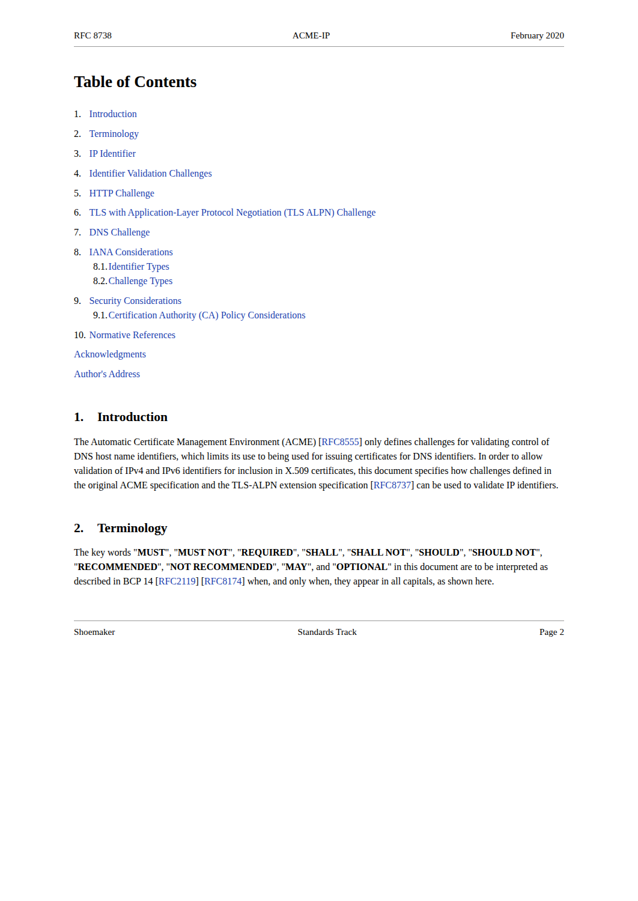RFC 8738
ACME-IP
February 2020
Table of Contents
1. Introduction
2. Terminology
3. IP Identifier
4. Identifier Validation Challenges
5. HTTP Challenge
6. TLS with Application-Layer Protocol Negotiation (TLS ALPN) Challenge
7. DNS Challenge
8. IANA Considerations
8.1. Identifier Types
8.2. Challenge Types
9. Security Considerations
9.1. Certification Authority (CA) Policy Considerations
10. Normative References
Acknowledgments
Author's Address
1. Introduction
The Automatic Certificate Management Environment (ACME) [RFC8555] only defines challenges for validating control of DNS host name identifiers, which limits its use to being used for issuing certificates for DNS identifiers. In order to allow validation of IPv4 and IPv6 identifiers for inclusion in X.509 certificates, this document specifies how challenges defined in the original ACME specification and the TLS-ALPN extension specification [RFC8737] can be used to validate IP identifiers.
2. Terminology
The key words "MUST", "MUST NOT", "REQUIRED", "SHALL", "SHALL NOT", "SHOULD", "SHOULD NOT", "RECOMMENDED", "NOT RECOMMENDED", "MAY", and "OPTIONAL" in this document are to be interpreted as described in BCP 14 [RFC2119] [RFC8174] when, and only when, they appear in all capitals, as shown here.
Shoemaker
Standards Track
Page 2